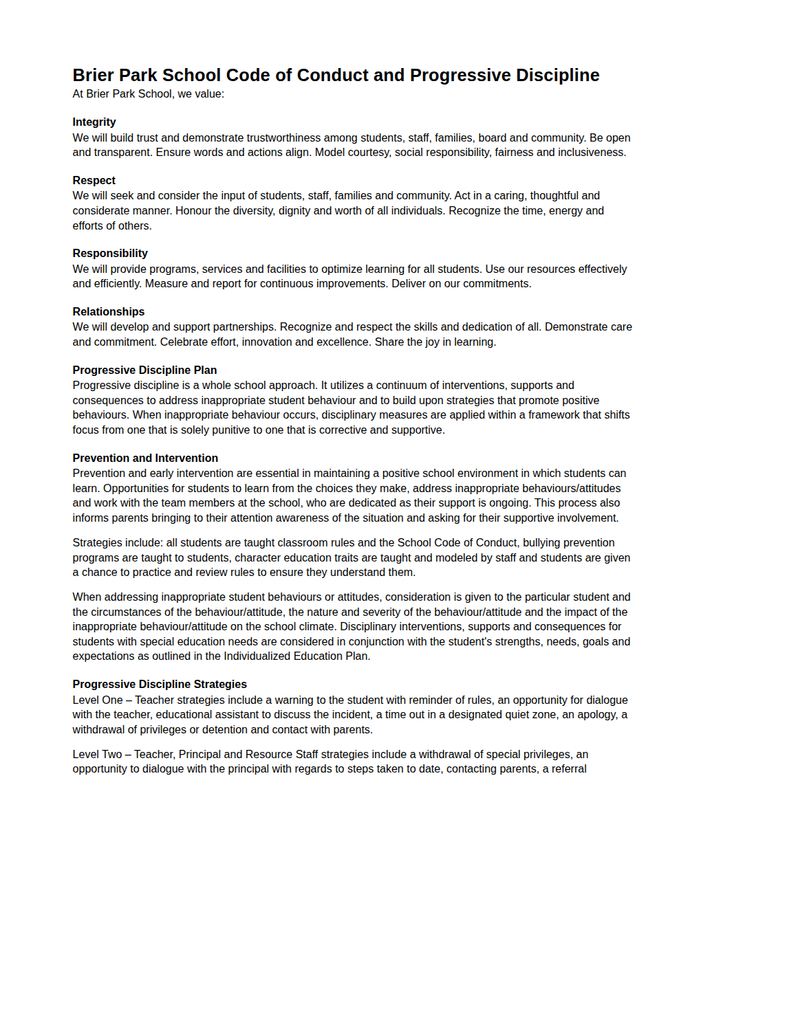Brier Park School Code of Conduct and Progressive Discipline
At Brier Park School, we value:
Integrity
We will build trust and demonstrate trustworthiness among students, staff, families, board and community. Be open and transparent. Ensure words and actions align. Model courtesy, social responsibility, fairness and inclusiveness.
Respect
We will seek and consider the input of students, staff, families and community. Act in a caring, thoughtful and considerate manner. Honour the diversity, dignity and worth of all individuals. Recognize the time, energy and efforts of others.
Responsibility
We will provide programs, services and facilities to optimize learning for all students. Use our resources effectively and efficiently. Measure and report for continuous improvements. Deliver on our commitments.
Relationships
We will develop and support partnerships. Recognize and respect the skills and dedication of all. Demonstrate care and commitment. Celebrate effort, innovation and excellence. Share the joy in learning.
Progressive Discipline Plan
Progressive discipline is a whole school approach. It utilizes a continuum of interventions, supports and consequences to address inappropriate student behaviour and to build upon strategies that promote positive behaviours. When inappropriate behaviour occurs, disciplinary measures are applied within a framework that shifts focus from one that is solely punitive to one that is corrective and supportive.
Prevention and Intervention
Prevention and early intervention are essential in maintaining a positive school environment in which students can learn. Opportunities for students to learn from the choices they make, address inappropriate behaviours/attitudes and work with the team members at the school, who are dedicated as their support is ongoing. This process also informs parents bringing to their attention awareness of the situation and asking for their supportive involvement.
Strategies include: all students are taught classroom rules and the School Code of Conduct, bullying prevention programs are taught to students, character education traits are taught and modeled by staff and students are given a chance to practice and review rules to ensure they understand them.
When addressing inappropriate student behaviours or attitudes, consideration is given to the particular student and the circumstances of the behaviour/attitude, the nature and severity of the behaviour/attitude and the impact of the inappropriate behaviour/attitude on the school climate. Disciplinary interventions, supports and consequences for students with special education needs are considered in conjunction with the student's strengths, needs, goals and expectations as outlined in the Individualized Education Plan.
Progressive Discipline Strategies
Level One – Teacher strategies include a warning to the student with reminder of rules, an opportunity for dialogue with the teacher, educational assistant to discuss the incident, a time out in a designated quiet zone, an apology, a withdrawal of privileges or detention and contact with parents.
Level Two – Teacher, Principal and Resource Staff strategies include a withdrawal of special privileges, an opportunity to dialogue with the principal with regards to steps taken to date, contacting parents, a referral